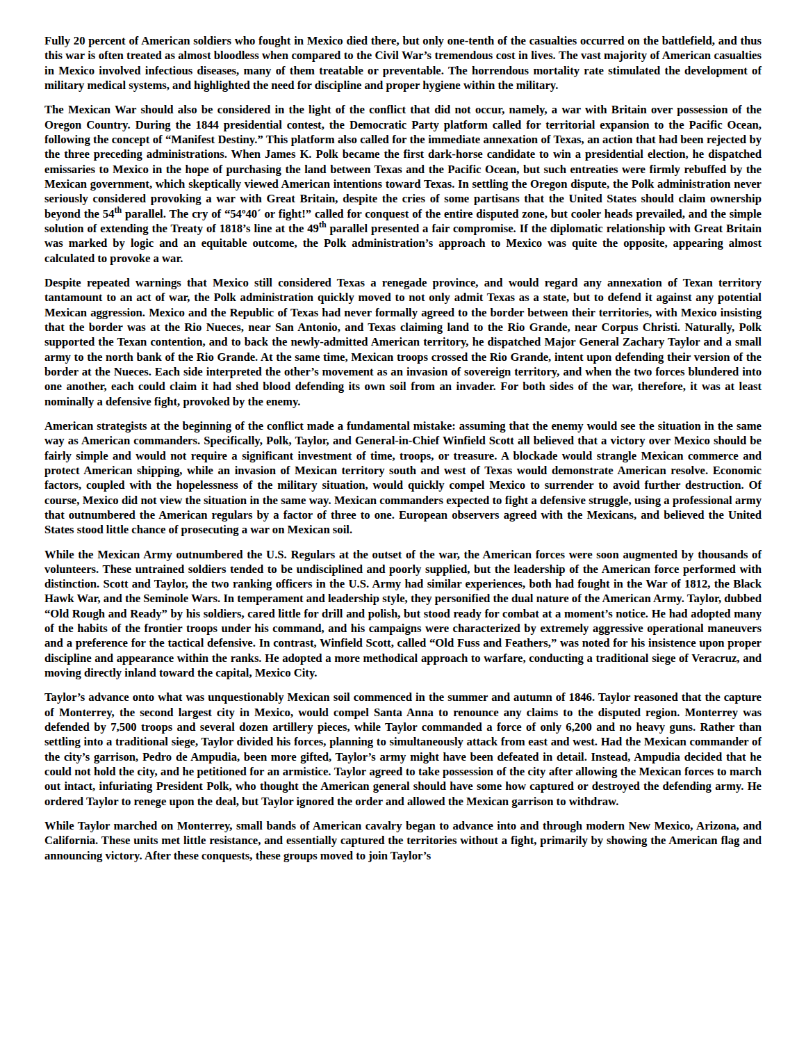Fully 20 percent of American soldiers who fought in Mexico died there, but only one-tenth of the casualties occurred on the battlefield, and thus this war is often treated as almost bloodless when compared to the Civil War’s tremendous cost in lives. The vast majority of American casualties in Mexico involved infectious diseases, many of them treatable or preventable. The horrendous mortality rate stimulated the development of military medical systems, and highlighted the need for discipline and proper hygiene within the military.
The Mexican War should also be considered in the light of the conflict that did not occur, namely, a war with Britain over possession of the Oregon Country. During the 1844 presidential contest, the Democratic Party platform called for territorial expansion to the Pacific Ocean, following the concept of “Manifest Destiny.” This platform also called for the immediate annexation of Texas, an action that had been rejected by the three preceding administrations. When James K. Polk became the first dark-horse candidate to win a presidential election, he dispatched emissaries to Mexico in the hope of purchasing the land between Texas and the Pacific Ocean, but such entreaties were firmly rebuffed by the Mexican government, which skeptically viewed American intentions toward Texas. In settling the Oregon dispute, the Polk administration never seriously considered provoking a war with Great Britain, despite the cries of some partisans that the United States should claim ownership beyond the 54th parallel. The cry of “54º40´ or fight!” called for conquest of the entire disputed zone, but cooler heads prevailed, and the simple solution of extending the Treaty of 1818’s line at the 49th parallel presented a fair compromise. If the diplomatic relationship with Great Britain was marked by logic and an equitable outcome, the Polk administration’s approach to Mexico was quite the opposite, appearing almost calculated to provoke a war.
Despite repeated warnings that Mexico still considered Texas a renegade province, and would regard any annexation of Texan territory tantamount to an act of war, the Polk administration quickly moved to not only admit Texas as a state, but to defend it against any potential Mexican aggression. Mexico and the Republic of Texas had never formally agreed to the border between their territories, with Mexico insisting that the border was at the Rio Nueces, near San Antonio, and Texas claiming land to the Rio Grande, near Corpus Christi. Naturally, Polk supported the Texan contention, and to back the newly-admitted American territory, he dispatched Major General Zachary Taylor and a small army to the north bank of the Rio Grande. At the same time, Mexican troops crossed the Rio Grande, intent upon defending their version of the border at the Nueces. Each side interpreted the other’s movement as an invasion of sovereign territory, and when the two forces blundered into one another, each could claim it had shed blood defending its own soil from an invader. For both sides of the war, therefore, it was at least nominally a defensive fight, provoked by the enemy.
American strategists at the beginning of the conflict made a fundamental mistake: assuming that the enemy would see the situation in the same way as American commanders. Specifically, Polk, Taylor, and General-in-Chief Winfield Scott all believed that a victory over Mexico should be fairly simple and would not require a significant investment of time, troops, or treasure. A blockade would strangle Mexican commerce and protect American shipping, while an invasion of Mexican territory south and west of Texas would demonstrate American resolve. Economic factors, coupled with the hopelessness of the military situation, would quickly compel Mexico to surrender to avoid further destruction. Of course, Mexico did not view the situation in the same way. Mexican commanders expected to fight a defensive struggle, using a professional army that outnumbered the American regulars by a factor of three to one. European observers agreed with the Mexicans, and believed the United States stood little chance of prosecuting a war on Mexican soil.
While the Mexican Army outnumbered the U.S. Regulars at the outset of the war, the American forces were soon augmented by thousands of volunteers. These untrained soldiers tended to be undisciplined and poorly supplied, but the leadership of the American force performed with distinction. Scott and Taylor, the two ranking officers in the U.S. Army had similar experiences, both had fought in the War of 1812, the Black Hawk War, and the Seminole Wars. In temperament and leadership style, they personified the dual nature of the American Army. Taylor, dubbed “Old Rough and Ready” by his soldiers, cared little for drill and polish, but stood ready for combat at a moment’s notice. He had adopted many of the habits of the frontier troops under his command, and his campaigns were characterized by extremely aggressive operational maneuvers and a preference for the tactical defensive. In contrast, Winfield Scott, called “Old Fuss and Feathers,” was noted for his insistence upon proper discipline and appearance within the ranks. He adopted a more methodical approach to warfare, conducting a traditional siege of Veracruz, and moving directly inland toward the capital, Mexico City.
Taylor’s advance onto what was unquestionably Mexican soil commenced in the summer and autumn of 1846. Taylor reasoned that the capture of Monterrey, the second largest city in Mexico, would compel Santa Anna to renounce any claims to the disputed region. Monterrey was defended by 7,500 troops and several dozen artillery pieces, while Taylor commanded a force of only 6,200 and no heavy guns. Rather than settling into a traditional siege, Taylor divided his forces, planning to simultaneously attack from east and west. Had the Mexican commander of the city’s garrison, Pedro de Ampudia, been more gifted, Taylor’s army might have been defeated in detail. Instead, Ampudia decided that he could not hold the city, and he petitioned for an armistice. Taylor agreed to take possession of the city after allowing the Mexican forces to march out intact, infuriating President Polk, who thought the American general should have some how captured or destroyed the defending army. He ordered Taylor to renege upon the deal, but Taylor ignored the order and allowed the Mexican garrison to withdraw.
While Taylor marched on Monterrey, small bands of American cavalry began to advance into and through modern New Mexico, Arizona, and California. These units met little resistance, and essentially captured the territories without a fight, primarily by showing the American flag and announcing victory. After these conquests, these groups moved to join Taylor’s